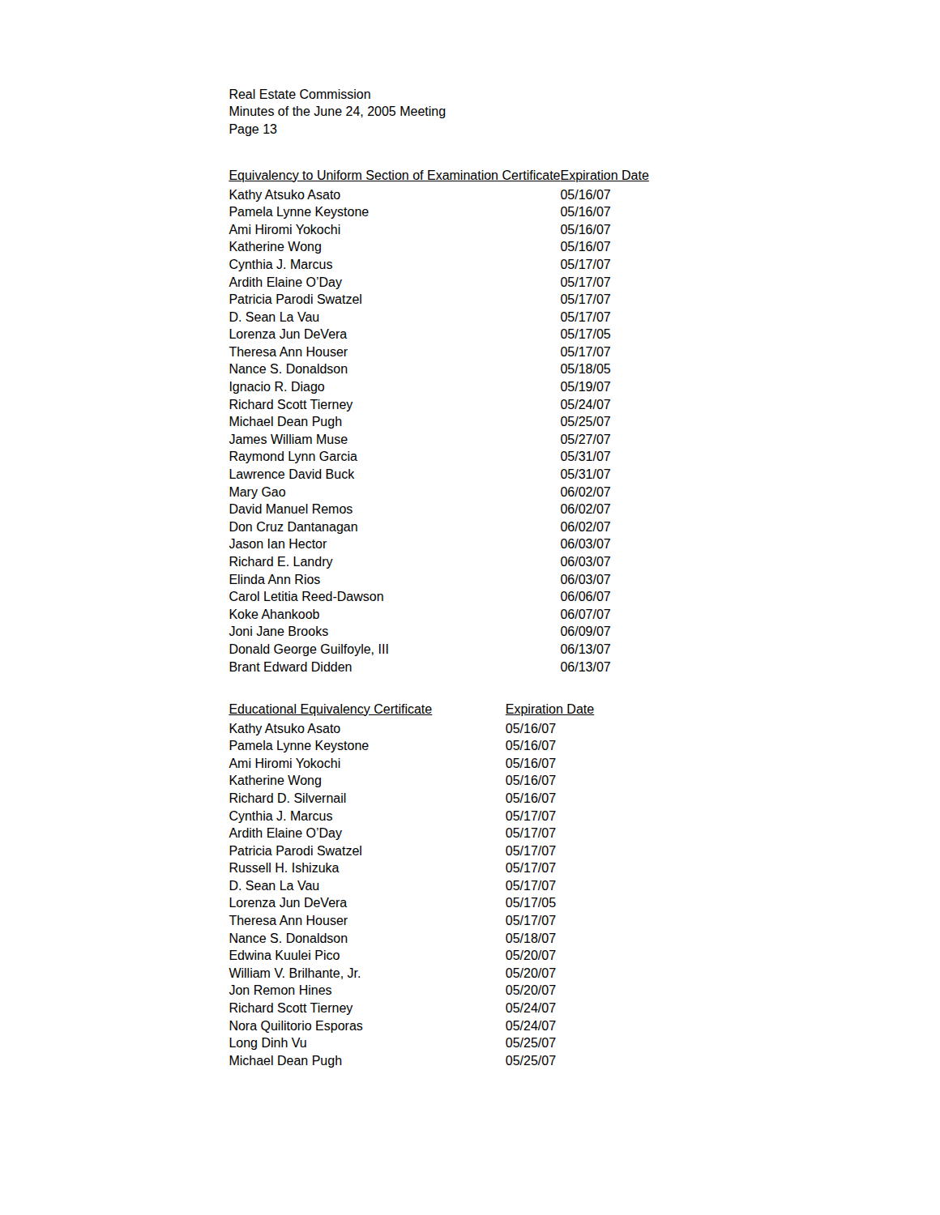Real Estate Commission
Minutes of the June 24, 2005 Meeting
Page 13
| Equivalency to Uniform Section of Examination Certificate | Expiration Date |
| --- | --- |
| Kathy Atsuko Asato | 05/16/07 |
| Pamela Lynne Keystone | 05/16/07 |
| Ami Hiromi Yokochi | 05/16/07 |
| Katherine Wong | 05/16/07 |
| Cynthia J. Marcus | 05/17/07 |
| Ardith Elaine O’Day | 05/17/07 |
| Patricia Parodi Swatzel | 05/17/07 |
| D. Sean La Vau | 05/17/07 |
| Lorenza Jun DeVera | 05/17/05 |
| Theresa Ann Houser | 05/17/07 |
| Nance S. Donaldson | 05/18/05 |
| Ignacio R. Diago | 05/19/07 |
| Richard Scott Tierney | 05/24/07 |
| Michael Dean Pugh | 05/25/07 |
| James William Muse | 05/27/07 |
| Raymond Lynn Garcia | 05/31/07 |
| Lawrence David Buck | 05/31/07 |
| Mary Gao | 06/02/07 |
| David Manuel Remos | 06/02/07 |
| Don Cruz Dantanagan | 06/02/07 |
| Jason Ian Hector | 06/03/07 |
| Richard E. Landry | 06/03/07 |
| Elinda Ann Rios | 06/03/07 |
| Carol Letitia Reed-Dawson | 06/06/07 |
| Koke Ahankoob | 06/07/07 |
| Joni Jane Brooks | 06/09/07 |
| Donald George Guilfoyle, III | 06/13/07 |
| Brant Edward Didden | 06/13/07 |
| Educational Equivalency Certificate | Expiration Date |
| --- | --- |
| Kathy Atsuko Asato | 05/16/07 |
| Pamela Lynne Keystone | 05/16/07 |
| Ami Hiromi Yokochi | 05/16/07 |
| Katherine Wong | 05/16/07 |
| Richard D. Silvernail | 05/16/07 |
| Cynthia J. Marcus | 05/17/07 |
| Ardith Elaine O’Day | 05/17/07 |
| Patricia Parodi Swatzel | 05/17/07 |
| Russell H. Ishizuka | 05/17/07 |
| D. Sean La Vau | 05/17/07 |
| Lorenza Jun DeVera | 05/17/05 |
| Theresa Ann Houser | 05/17/07 |
| Nance S. Donaldson | 05/18/07 |
| Edwina Kuulei Pico | 05/20/07 |
| William V. Brilhante, Jr. | 05/20/07 |
| Jon Remon Hines | 05/20/07 |
| Richard Scott Tierney | 05/24/07 |
| Nora Quilitorio Esporas | 05/24/07 |
| Long Dinh Vu | 05/25/07 |
| Michael Dean Pugh | 05/25/07 |